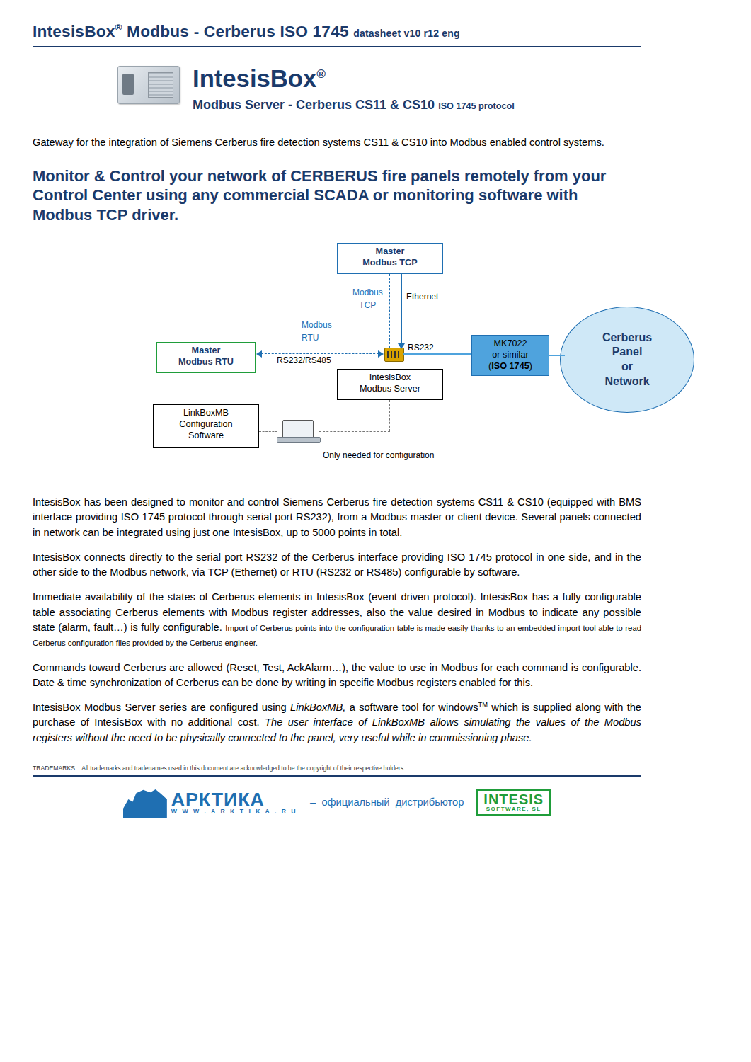IntesisBox® Modbus - Cerberus ISO 1745 datasheet v10 r12 eng
IntesisBox®
Modbus Server - Cerberus CS11 & CS10 ISO 1745 protocol
Gateway for the integration of Siemens Cerberus fire detection systems CS11 & CS10 into Modbus enabled control systems.
Monitor & Control your network of CERBERUS fire panels remotely from your Control Center using any commercial SCADA or monitoring software with Modbus TCP driver.
Master
Modbus TCP
Master
Modbus RTU
IntesisBox
Modbus Server
MK7022
or similar
(ISO 1745)
LinkBoxMB
Configuration
Software
Cerberus
Panel
or
Network
Modbus
TCP
Ethernet
Modbus
RTU
RS232
RS232/RS485
Only needed for configuration
IntesisBox has been designed to monitor and control Siemens Cerberus fire detection systems CS11 & CS10 (equipped with BMS interface providing ISO 1745 protocol through serial port RS232), from a Modbus master or client device. Several panels connected in network can be integrated using just one IntesisBox, up to 5000 points in total.
IntesisBox connects directly to the serial port RS232 of the Cerberus interface providing ISO 1745 protocol in one side, and in the other side to the Modbus network, via TCP (Ethernet) or RTU (RS232 or RS485) configurable by software.
Immediate availability of the states of Cerberus elements in IntesisBox (event driven protocol). IntesisBox has a fully configurable table associating Cerberus elements with Modbus register addresses, also the value desired in Modbus to indicate any possible state (alarm, fault…) is fully configurable. Import of Cerberus points into the configuration table is made easily thanks to an embedded import tool able to read Cerberus configuration files provided by the Cerberus engineer.
Commands toward Cerberus are allowed (Reset, Test, AckAlarm…), the value to use in Modbus for each command is configurable. Date & time synchronization of Cerberus can be done by writing in specific Modbus registers enabled for this.
IntesisBox Modbus Server series are configured using LinkBoxMB, a software tool for windowsTM which is supplied along with the purchase of IntesisBox with no additional cost. The user interface of LinkBoxMB allows simulating the values of the Modbus registers without the need to be physically connected to the panel, very useful while in commissioning phase.
TRADEMARKS: All trademarks and tradenames used in this document are acknowledged to be the copyright of their respective holders.
АРКТИКА
W W W . A R K T I K A . R U
– официальный дистрибьютор
INTESIS
SOFTWARE, SL